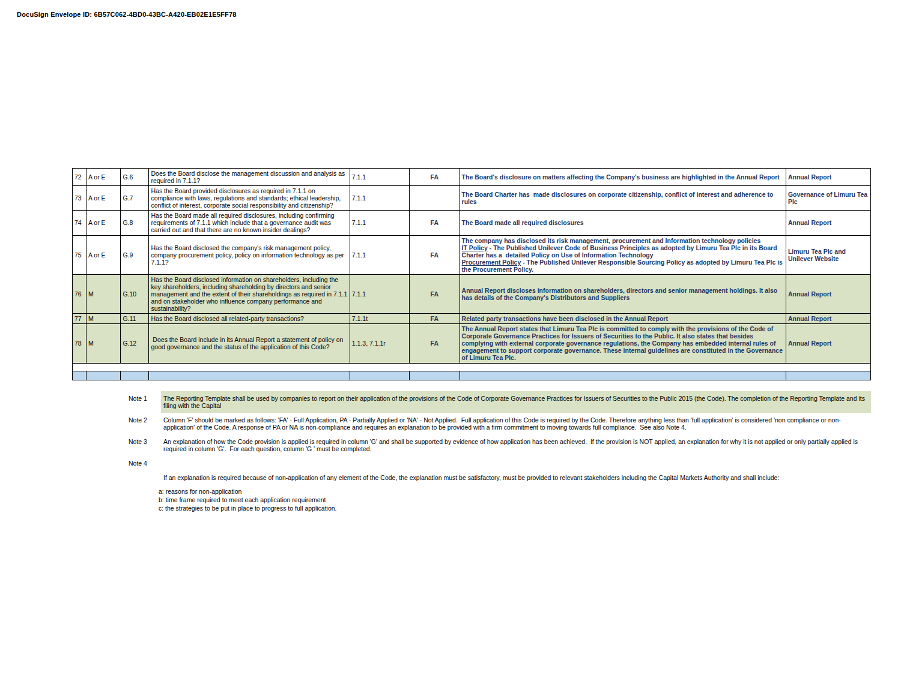DocuSign Envelope ID: 6B57C062-4BD0-43BC-A420-EB02E1E5FF78
| 72 | A or E | G.6 | Does the Board disclose the management discussion and analysis as required in 7.1.1? | 7.1.1 | FA | The Board's disclosure on matters affecting the Company's business are highlighted in the Annual Report | Annual Report |
| 73 | A or E | G.7 | Has the Board provided disclosures as required in 7.1.1 on compliance with laws, regulations and standards; ethical leadership, conflict of interest, corporate social responsibility and citizenship? | 7.1.1 | | The Board Charter has made disclosures on corporate citizenship, conflict of interest and adherence to rules | Governance of Limuru Tea Plc |
| 74 | A or E | G.8 | Has the Board made all required disclosures, including confirming requirements of 7.1.1 which include that a governance audit was carried out and that there are no known insider dealings? | 7.1.1 | FA | The Board made all required disclosures | Annual Report |
| 75 | A or E | G.9 | Has the Board disclosed the company's risk management policy, company procurement policy, policy on information technology as per 7.1.1? | 7.1.1 | FA | The company has disclosed its risk management, procurement and Information technology policies IT Policy - The Published Unilever Code of Business Principles as adopted by Limuru Tea Plc in its Board Charter has a detailed Policy on Use of Information Technology Procurement Policy - The Published Unilever Responsible Sourcing Policy as adopted by Limuru Tea Plc is the Procurement Policy. | Limuru Tea Plc and Unilever Website |
| 76 | M | G.10 | Has the Board disclosed information on shareholders, including the key shareholders, including shareholding by directors and senior management and the extent of their shareholdings as required in 7.1.1 and on stakeholder who influence company performance and sustainability? | 7.1.1 | FA | Annual Report discloses information on shareholders, directors and senior management holdings. It also has details of the Company's Distributors and Suppliers | Annual Report |
| 77 | M | G.11 | Has the Board disclosed all related-party transactions? | 7.1.1t | FA | Related party transactions have been disclosed in the Annual Report | Annual Report |
| 78 | M | G.12 | Does the Board include in its Annual Report a statement of policy on good governance and the status of the application of this Code? | 1.1.3, 7.1.1r | FA | The Annual Report states that Limuru Tea Plc is committed to comply with the provisions of the Code of Corporate Governance Practices for Issuers of Securities to the Public. It also states that besides complying with external corporate governance regulations, the Company has embedded internal rules of engagement to support corporate governance. These internal guidelines are constituted in the Governance of Limuru Tea Plc. | Annual Report |
| Note 1 | The Reporting Template shall be used by companies to report on their application of the provisions of the Code of Corporate Governance Practices for Issuers of Securities to the Public 2015 (the Code). The completion of the Reporting Template and its filing with the Capital |
| Note 2 | Column 'F' should be marked as follows: 'FA' - Full Application, PA - Partially Applied or 'NA' - Not Applied. Full application of this Code is required by the Code. Therefore anything less than 'full application' is considered 'non compliance or non-application' of the Code. A response of PA or NA is non-compliance and requires an explanation to be provided with a firm commitment to moving towards full compliance. See also Note 4. |
| Note 3 | An explanation of how the Code provision is applied is required in column 'G' and shall be supported by evidence of how application has been achieved. If the provision is NOT applied, an explanation for why it is not applied or only partially applied is required in column 'G'. For each question, column 'G ' must be completed. |
| Note 4 | |
| | If an explanation is required because of non-application of any element of the Code, the explanation must be satisfactory, must be provided to relevant stakeholders including the Capital Markets Authority and shall include: |
a: reasons for non-application
b: time frame required to meet each application requirement
c: the strategies to be put in place to progress to full application.